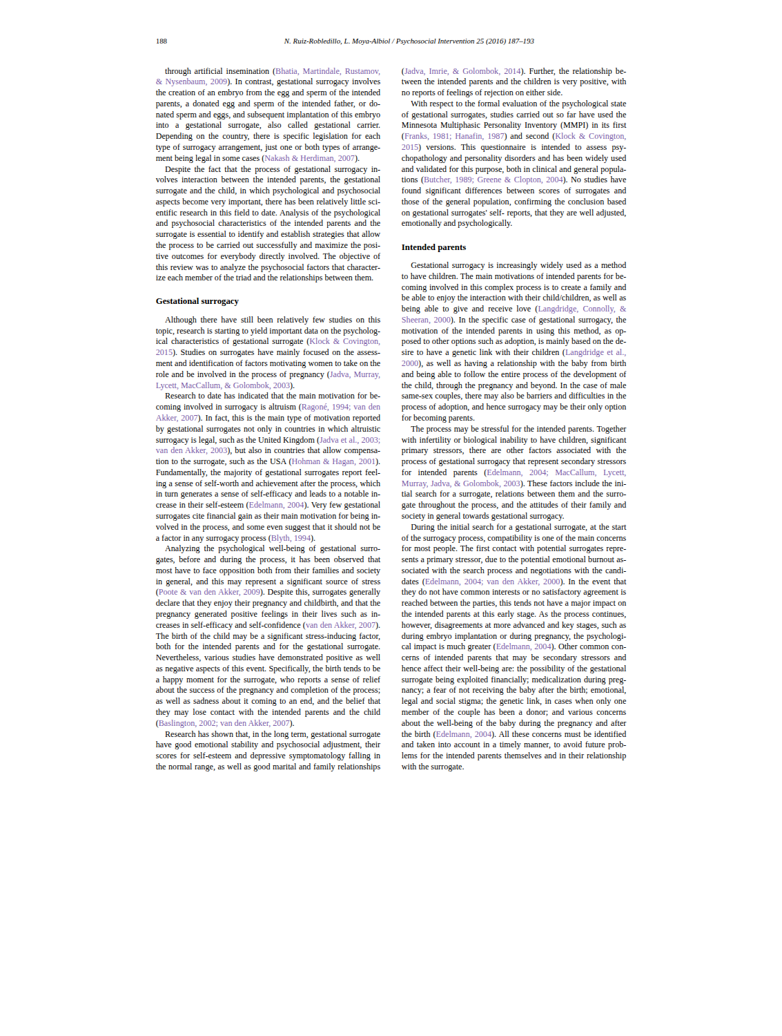188
N. Ruiz-Robledillo, L. Moya-Albiol / Psychosocial Intervention 25 (2016) 187–193
through artificial insemination (Bhatia, Martindale, Rustamov, & Nysenbaum, 2009). In contrast, gestational surrogacy involves the creation of an embryo from the egg and sperm of the intended parents, a donated egg and sperm of the intended father, or donated sperm and eggs, and subsequent implantation of this embryo into a gestational surrogate, also called gestational carrier. Depending on the country, there is specific legislation for each type of surrogacy arrangement, just one or both types of arrangement being legal in some cases (Nakash & Herdiman, 2007).
Despite the fact that the process of gestational surrogacy involves interaction between the intended parents, the gestational surrogate and the child, in which psychological and psychosocial aspects become very important, there has been relatively little scientific research in this field to date. Analysis of the psychological and psychosocial characteristics of the intended parents and the surrogate is essential to identify and establish strategies that allow the process to be carried out successfully and maximize the positive outcomes for everybody directly involved. The objective of this review was to analyze the psychosocial factors that characterize each member of the triad and the relationships between them.
Gestational surrogacy
Although there have still been relatively few studies on this topic, research is starting to yield important data on the psychological characteristics of gestational surrogate (Klock & Covington, 2015). Studies on surrogates have mainly focused on the assessment and identification of factors motivating women to take on the role and be involved in the process of pregnancy (Jadva, Murray, Lycett, MacCallum, & Golombok, 2003).
Research to date has indicated that the main motivation for becoming involved in surrogacy is altruism (Ragoné, 1994; van den Akker, 2007). In fact, this is the main type of motivation reported by gestational surrogates not only in countries in which altruistic surrogacy is legal, such as the United Kingdom (Jadva et al., 2003; van den Akker, 2003), but also in countries that allow compensation to the surrogate, such as the USA (Hohman & Hagan, 2001). Fundamentally, the majority of gestational surrogates report feeling a sense of self-worth and achievement after the process, which in turn generates a sense of self-efficacy and leads to a notable increase in their self-esteem (Edelmann, 2004). Very few gestational surrogates cite financial gain as their main motivation for being involved in the process, and some even suggest that it should not be a factor in any surrogacy process (Blyth, 1994).
Analyzing the psychological well-being of gestational surrogates, before and during the process, it has been observed that most have to face opposition both from their families and society in general, and this may represent a significant source of stress (Poote & van den Akker, 2009). Despite this, surrogates generally declare that they enjoy their pregnancy and childbirth, and that the pregnancy generated positive feelings in their lives such as increases in self-efficacy and self-confidence (van den Akker, 2007). The birth of the child may be a significant stress-inducing factor, both for the intended parents and for the gestational surrogate. Nevertheless, various studies have demonstrated positive as well as negative aspects of this event. Specifically, the birth tends to be a happy moment for the surrogate, who reports a sense of relief about the success of the pregnancy and completion of the process; as well as sadness about it coming to an end, and the belief that they may lose contact with the intended parents and the child (Baslington, 2002; van den Akker, 2007).
Research has shown that, in the long term, gestational surrogate have good emotional stability and psychosocial adjustment, their scores for self-esteem and depressive symptomatology falling in the normal range, as well as good marital and family relationships (Jadva, Imrie, & Golombok, 2014). Further, the relationship between the intended parents and the children is very positive, with no reports of feelings of rejection on either side.
With respect to the formal evaluation of the psychological state of gestational surrogates, studies carried out so far have used the Minnesota Multiphasic Personality Inventory (MMPI) in its first (Franks, 1981; Hanafin, 1987) and second (Klock & Covington, 2015) versions. This questionnaire is intended to assess psychopathology and personality disorders and has been widely used and validated for this purpose, both in clinical and general populations (Butcher, 1989; Greene & Clopton, 2004). No studies have found significant differences between scores of surrogates and those of the general population, confirming the conclusion based on gestational surrogates' self- reports, that they are well adjusted, emotionally and psychologically.
Intended parents
Gestational surrogacy is increasingly widely used as a method to have children. The main motivations of intended parents for becoming involved in this complex process is to create a family and be able to enjoy the interaction with their child/children, as well as being able to give and receive love (Langdridge, Connolly, & Sheeran, 2000). In the specific case of gestational surrogacy, the motivation of the intended parents in using this method, as opposed to other options such as adoption, is mainly based on the desire to have a genetic link with their children (Langdridge et al., 2000), as well as having a relationship with the baby from birth and being able to follow the entire process of the development of the child, through the pregnancy and beyond. In the case of male same-sex couples, there may also be barriers and difficulties in the process of adoption, and hence surrogacy may be their only option for becoming parents.
The process may be stressful for the intended parents. Together with infertility or biological inability to have children, significant primary stressors, there are other factors associated with the process of gestational surrogacy that represent secondary stressors for intended parents (Edelmann, 2004; MacCallum, Lycett, Murray, Jadva, & Golombok, 2003). These factors include the initial search for a surrogate, relations between them and the surrogate throughout the process, and the attitudes of their family and society in general towards gestational surrogacy.
During the initial search for a gestational surrogate, at the start of the surrogacy process, compatibility is one of the main concerns for most people. The first contact with potential surrogates represents a primary stressor, due to the potential emotional burnout associated with the search process and negotiations with the candidates (Edelmann, 2004; van den Akker, 2000). In the event that they do not have common interests or no satisfactory agreement is reached between the parties, this tends not have a major impact on the intended parents at this early stage. As the process continues, however, disagreements at more advanced and key stages, such as during embryo implantation or during pregnancy, the psychological impact is much greater (Edelmann, 2004). Other common concerns of intended parents that may be secondary stressors and hence affect their well-being are: the possibility of the gestational surrogate being exploited financially; medicalization during pregnancy; a fear of not receiving the baby after the birth; emotional, legal and social stigma; the genetic link, in cases when only one member of the couple has been a donor; and various concerns about the well-being of the baby during the pregnancy and after the birth (Edelmann, 2004). All these concerns must be identified and taken into account in a timely manner, to avoid future problems for the intended parents themselves and in their relationship with the surrogate.